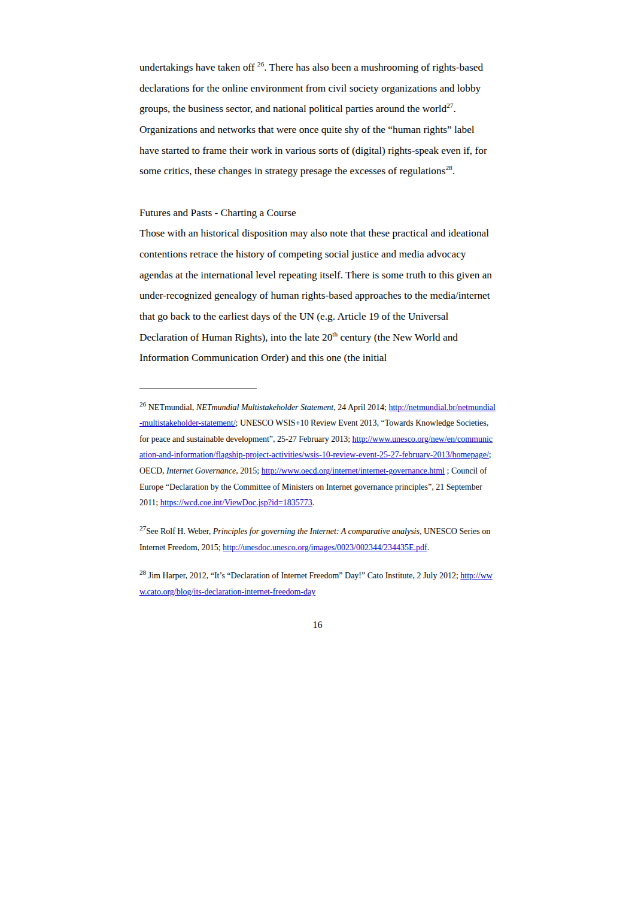undertakings have taken off 26. There has also been a mushrooming of rights-based declarations for the online environment from civil society organizations and lobby groups, the business sector, and national political parties around the world27. Organizations and networks that were once quite shy of the “human rights” label have started to frame their work in various sorts of (digital) rights-speak even if, for some critics, these changes in strategy presage the excesses of regulations28.
Futures and Pasts - Charting a Course
Those with an historical disposition may also note that these practical and ideational contentions retrace the history of competing social justice and media advocacy agendas at the international level repeating itself. There is some truth to this given an under-recognized genealogy of human rights-based approaches to the media/internet that go back to the earliest days of the UN (e.g. Article 19 of the Universal Declaration of Human Rights), into the late 20th century (the New World and Information Communication Order) and this one (the initial
26 NETmundial, NETmundial Multistakeholder Statement, 24 April 2014; http://netmundial.br/netmundial-multistakeholder-statement/; UNESCO WSIS+10 Review Event 2013, “Towards Knowledge Societies, for peace and sustainable development”, 25-27 February 2013; http://www.unesco.org/new/en/communication-and-information/flagship-project-activities/wsis-10-review-event-25-27-february-2013/homepage/; OECD, Internet Governance, 2015; http://www.oecd.org/internet/internet-governance.html ; Council of Europe “Declaration by the Committee of Ministers on Internet governance principles”, 21 September 2011; https://wcd.coe.int/ViewDoc.jsp?id=1835773.
27See Rolf H. Weber, Principles for governing the Internet: A comparative analysis, UNESCO Series on Internet Freedom, 2015; http://unesdoc.unesco.org/images/0023/002344/234435E.pdf.
28 Jim Harper, 2012, “It’s “Declaration of Internet Freedom” Day!” Cato Institute, 2 July 2012; http://www.cato.org/blog/its-declaration-internet-freedom-day
16